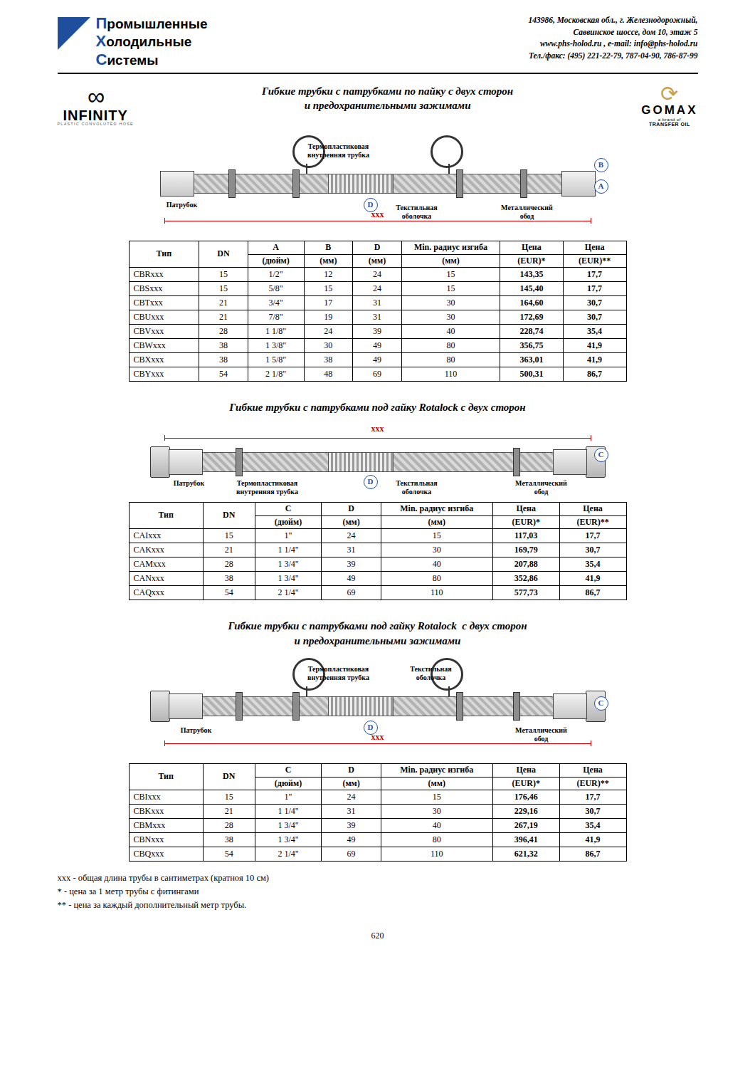Промышленные
Холодильные
Системы
143986, Московская обл., г. Железнодорожный,
Саввинское шоссе, дом 10, этаж 5
www.phs-holod.ru , e-mail: info@phs-holod.ru
Тел./факс: (495) 221-22-79, 787-04-90, 786-87-99
∞
INFINITY
PLASTIC CONVOLUTED HOSE
Гибкие трубки с патрубками по пайку с двух сторон
и предохранительными зажимами
⟳
GOMAX
a brand of
TRANSFER OIL
B
A
D
Патрубок
Термопластиковая
внутренняя трубка
Текстильная
оболочка
Металлический
обод
xxx
| Тип | DN | A | B | D | Min. радиус изгиба | Цена | Цена |
| --- | --- | --- | --- | --- | --- | --- | --- |
| (дюйм) | (мм) | (мм) | (мм) | (EUR)* | (EUR)** |
| CBRxxx | 15 | 1/2" | 12 | 24 | 15 | 143,35 | 17,7 |
| CBSxxx | 15 | 5/8" | 15 | 24 | 15 | 145,40 | 17,7 |
| CBTxxx | 21 | 3/4" | 17 | 31 | 30 | 164,60 | 30,7 |
| CBUxxx | 21 | 7/8" | 19 | 31 | 30 | 172,69 | 30,7 |
| CBVxxx | 28 | 1 1/8" | 24 | 39 | 40 | 228,74 | 35,4 |
| CBWxxx | 38 | 1 3/8" | 30 | 49 | 80 | 356,75 | 41,9 |
| CBXxxx | 38 | 1 5/8" | 38 | 49 | 80 | 363,01 | 41,9 |
| CBYxxx | 54 | 2 1/8" | 48 | 69 | 110 | 500,31 | 86,7 |
Гибкие трубки с патрубками под гайку Rotalock с двух сторон
xxx
C
D
Патрубок
Термопластиковая
внутренняя трубка
Текстильная
оболочка
Металлический
обод
| Тип | DN | C | D | Min. радиус изгиба | Цена | Цена |
| --- | --- | --- | --- | --- | --- | --- |
| (дюйм) | (мм) | (мм) | (EUR)* | (EUR)** |
| CAIxxx | 15 | 1" | 24 | 15 | 117,03 | 17,7 |
| CAKxxx | 21 | 1 1/4" | 31 | 30 | 169,79 | 30,7 |
| CAMxxx | 28 | 1 3/4" | 39 | 40 | 207,88 | 35,4 |
| CANxxx | 38 | 1 3/4" | 49 | 80 | 352,86 | 41,9 |
| CAQxxx | 54 | 2 1/4" | 69 | 110 | 577,73 | 86,7 |
Гибкие трубки с патрубками под гайку Rotalock с двух сторон
и предохранительными зажимами
C
D
Термопластиковая
внутренняя трубка
Текстильная
оболочка
Патрубок
Металлический
обод
xxx
| Тип | DN | C | D | Min. радиус изгиба | Цена | Цена |
| --- | --- | --- | --- | --- | --- | --- |
| (дюйм) | (мм) | (мм) | (EUR)* | (EUR)** |
| CBIxxx | 15 | 1" | 24 | 15 | 176,46 | 17,7 |
| CBKxxx | 21 | 1 1/4" | 31 | 30 | 229,16 | 30,7 |
| CBMxxx | 28 | 1 3/4" | 39 | 40 | 267,19 | 35,4 |
| CBNxxx | 38 | 1 3/4" | 49 | 80 | 396,41 | 41,9 |
| CBQxxx | 54 | 2 1/4" | 69 | 110 | 621,32 | 86,7 |
xxx - общая длина трубы в сантиметрах (кратноя 10 см)
* - цена за 1 метр трубы с фитингами
** - цена за каждый дополнительный метр трубы.
620